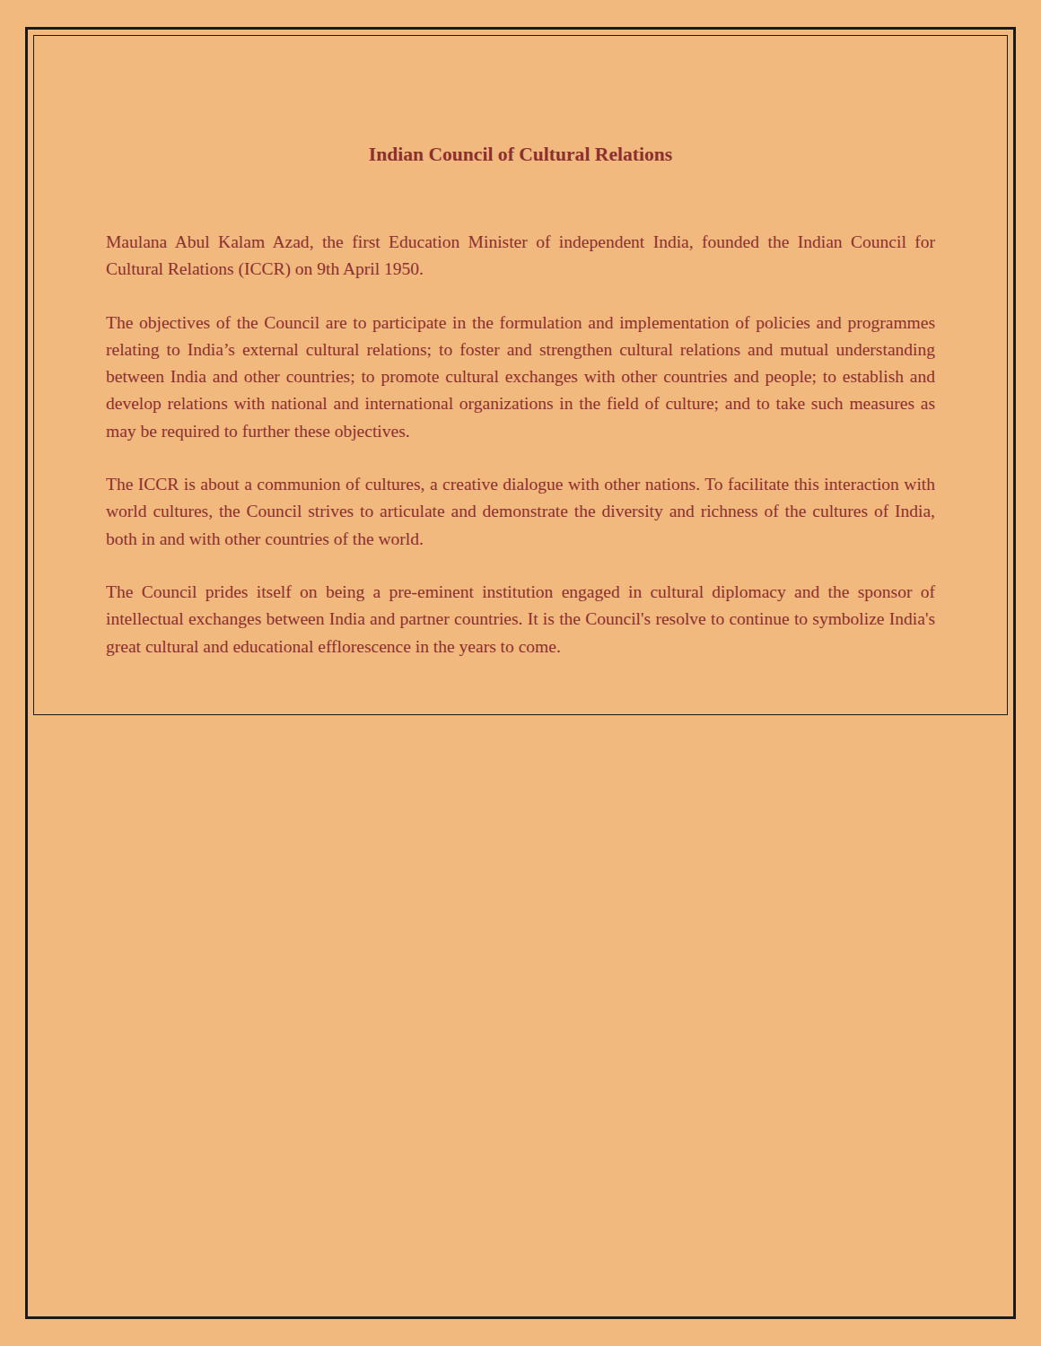Indian Council of Cultural Relations
Maulana Abul Kalam Azad, the first Education Minister of independent India, founded the Indian Council for Cultural Relations (ICCR) on 9th April 1950.
The objectives of the Council are to participate in the formulation and implementation of policies and programmes relating to India’s external cultural relations; to foster and strengthen cultural relations and mutual understanding between India and other countries; to promote cultural exchanges with other countries and people; to establish and develop relations with national and international organizations in the field of culture; and to take such measures as may be required to further these objectives.
The ICCR is about a communion of cultures, a creative dialogue with other nations. To facilitate this interaction with world cultures, the Council strives to articulate and demonstrate the diversity and richness of the cultures of India, both in and with other countries of the world.
The Council prides itself on being a pre-eminent institution engaged in cultural diplomacy and the sponsor of intellectual exchanges between India and partner countries. It is the Council's resolve to continue to symbolize India's great cultural and educational efflorescence in the years to come.